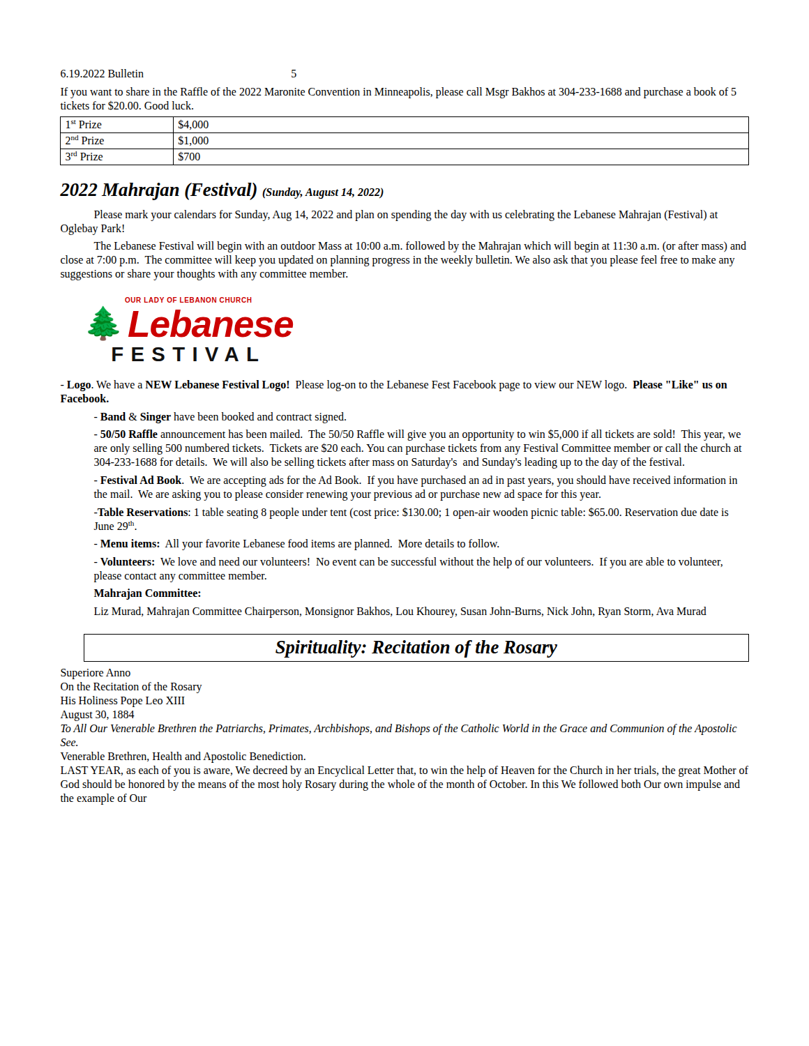6.19.2022 Bulletin 5
If you want to share in the Raffle of the 2022 Maronite Convention in Minneapolis, please call Msgr Bakhos at 304-233-1688 and purchase a book of 5 tickets for $20.00. Good luck.
| 1 st Prize | $4,000 |
| 2 nd Prize | $1,000 |
| 3 rd Prize | $700 |
2022 Mahrajan (Festival) (Sunday, August 14, 2022)
Please mark your calendars for Sunday, Aug 14, 2022 and plan on spending the day with us celebrating the Lebanese Mahrajan (Festival) at Oglebay Park!
The Lebanese Festival will begin with an outdoor Mass at 10:00 a.m. followed by the Mahrajan which will begin at 11:30 a.m. (or after mass) and close at 7:00 p.m. The committee will keep you updated on planning progress in the weekly bulletin. We also ask that you please feel free to make any suggestions or share your thoughts with any committee member.
OUR LADY OF LEBANON CHURCH
🌲 Lebanese
FESTIVAL
- Logo. We have a NEW Lebanese Festival Logo! Please log-on to the Lebanese Fest Facebook page to view our NEW logo. Please "Like" us on Facebook.
- Band & Singer have been booked and contract signed.
- 50/50 Raffle announcement has been mailed. The 50/50 Raffle will give you an opportunity to win $5,000 if all tickets are sold! This year, we are only selling 500 numbered tickets. Tickets are $20 each. You can purchase tickets from any Festival Committee member or call the church at 304-233-1688 for details. We will also be selling tickets after mass on Saturday's and Sunday's leading up to the day of the festival.
- Festival Ad Book. We are accepting ads for the Ad Book. If you have purchased an ad in past years, you should have received information in the mail. We are asking you to please consider renewing your previous ad or purchase new ad space for this year.
-Table Reservations: 1 table seating 8 people under tent (cost price: $130.00; 1 open-air wooden picnic table: $65.00. Reservation due date is June 29th.
- Menu items: All your favorite Lebanese food items are planned. More details to follow.
- Volunteers: We love and need our volunteers! No event can be successful without the help of our volunteers. If you are able to volunteer, please contact any committee member.
Mahrajan Committee:
Liz Murad, Mahrajan Committee Chairperson, Monsignor Bakhos, Lou Khourey, Susan John-Burns, Nick John, Ryan Storm, Ava Murad
Spirituality: Recitation of the Rosary
Superiore Anno
On the Recitation of the Rosary
His Holiness Pope Leo XIII
August 30, 1884
To All Our Venerable Brethren the Patriarchs, Primates, Archbishops, and Bishops of the Catholic World in the Grace and Communion of the Apostolic See.
Venerable Brethren, Health and Apostolic Benediction.
LAST YEAR, as each of you is aware, We decreed by an Encyclical Letter that, to win the help of Heaven for the Church in her trials, the great Mother of God should be honored by the means of the most holy Rosary during the whole of the month of October. In this We followed both Our own impulse and the example of Our